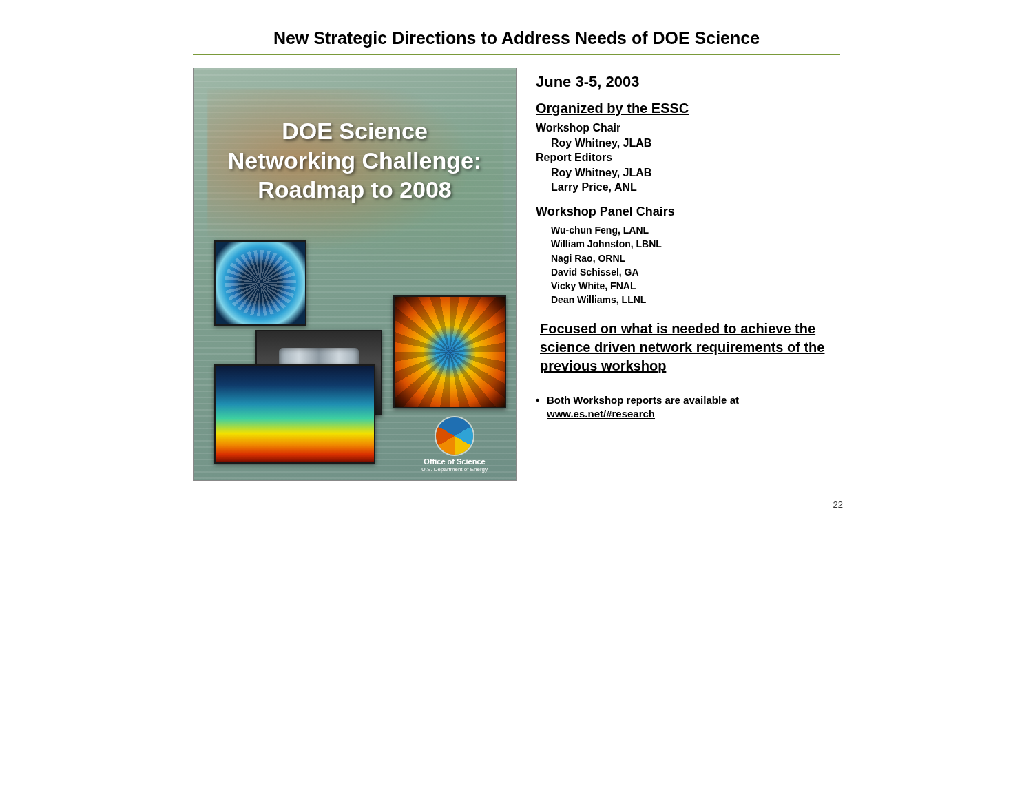New Strategic Directions to Address Needs of DOE Science
DOE Science Networking Challenge: Roadmap to 2008
Office of Science
U.S. Department of Energy
June 3-5, 2003
Organized by the ESSC
Workshop Chair Roy Whitney, JLAB Report Editors Roy Whitney, JLAB Larry Price, ANL
Workshop Panel Chairs
Wu-chun Feng, LANL
William Johnston, LBNL
Nagi Rao, ORNL
David Schissel, GA
Vicky White, FNAL
Dean Williams, LLNL
Focused on what is needed to achieve the science driven network requirements of the previous workshop
Both Workshop reports are available at www.es.net/#research
22